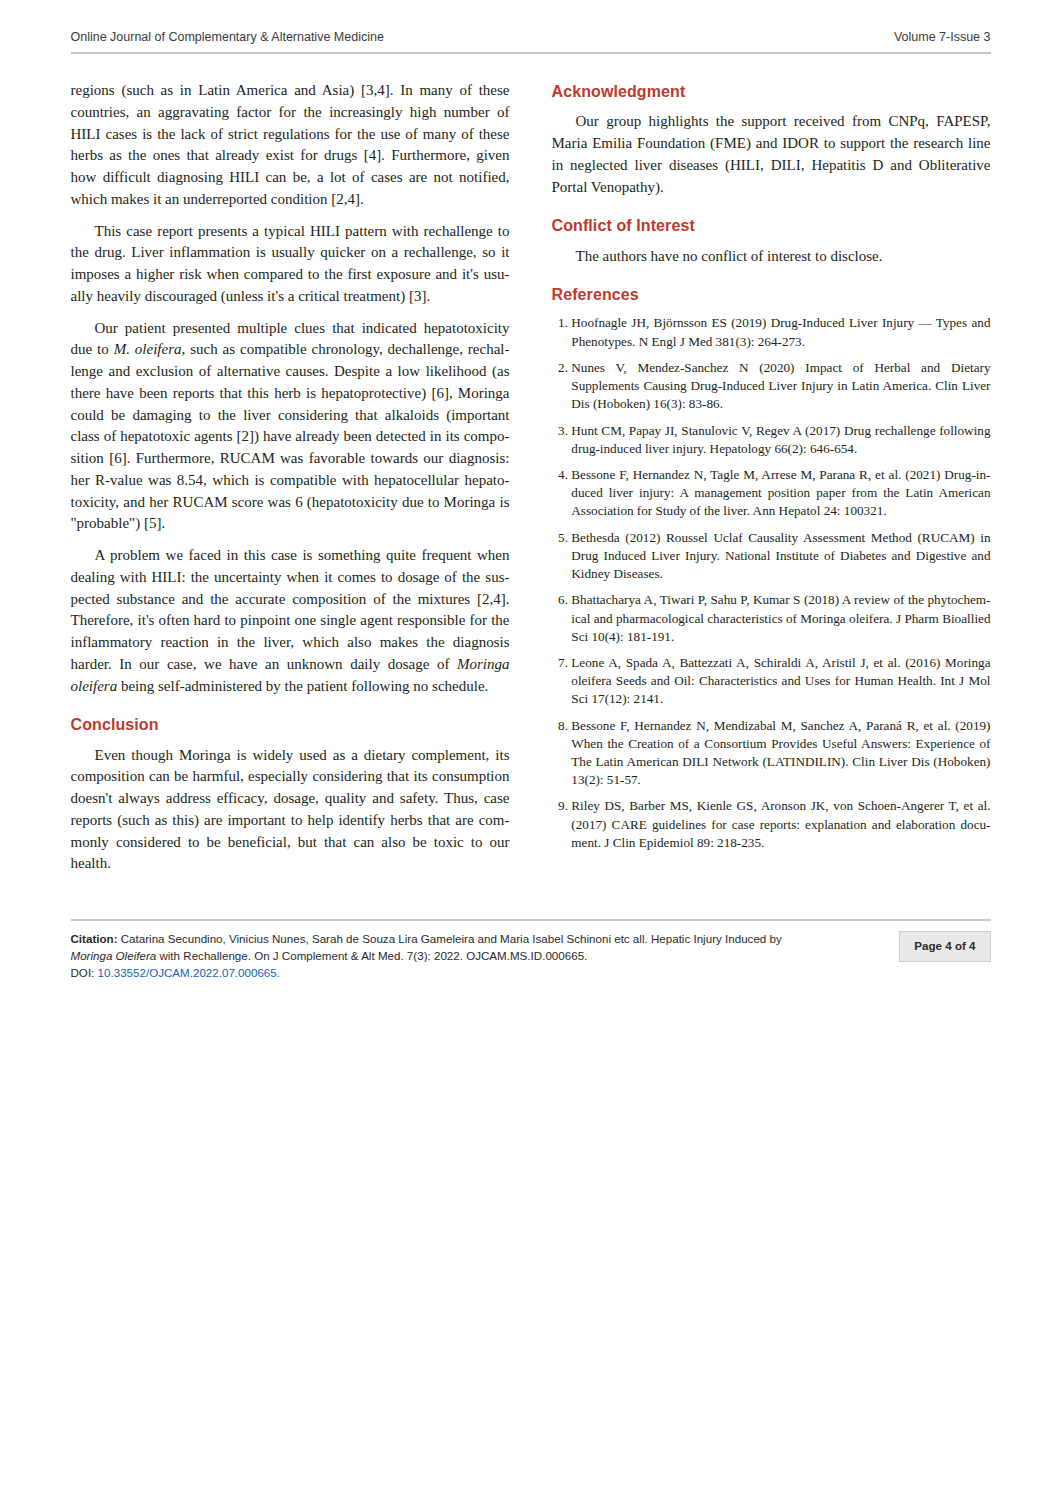Online Journal of Complementary & Alternative Medicine Volume 7-Issue 3
regions (such as in Latin America and Asia) [3,4]. In many of these countries, an aggravating factor for the increasingly high number of HILI cases is the lack of strict regulations for the use of many of these herbs as the ones that already exist for drugs [4]. Furthermore, given how difficult diagnosing HILI can be, a lot of cases are not notified, which makes it an underreported condition [2,4].
This case report presents a typical HILI pattern with rechallenge to the drug. Liver inflammation is usually quicker on a rechallenge, so it imposes a higher risk when compared to the first exposure and it's usually heavily discouraged (unless it's a critical treatment) [3].
Our patient presented multiple clues that indicated hepatotoxicity due to M. oleifera, such as compatible chronology, dechallenge, rechallenge and exclusion of alternative causes. Despite a low likelihood (as there have been reports that this herb is hepatoprotective) [6], Moringa could be damaging to the liver considering that alkaloids (important class of hepatotoxic agents [2]) have already been detected in its composition [6]. Furthermore, RUCAM was favorable towards our diagnosis: her R-value was 8.54, which is compatible with hepatocellular hepatotoxicity, and her RUCAM score was 6 (hepatotoxicity due to Moringa is "probable") [5].
A problem we faced in this case is something quite frequent when dealing with HILI: the uncertainty when it comes to dosage of the suspected substance and the accurate composition of the mixtures [2,4]. Therefore, it's often hard to pinpoint one single agent responsible for the inflammatory reaction in the liver, which also makes the diagnosis harder. In our case, we have an unknown daily dosage of Moringa oleifera being self-administered by the patient following no schedule.
Conclusion
Even though Moringa is widely used as a dietary complement, its composition can be harmful, especially considering that its consumption doesn't always address efficacy, dosage, quality and safety. Thus, case reports (such as this) are important to help identify herbs that are commonly considered to be beneficial, but that can also be toxic to our health.
Acknowledgment
Our group highlights the support received from CNPq, FAPESP, Maria Emilia Foundation (FME) and IDOR to support the research line in neglected liver diseases (HILI, DILI, Hepatitis D and Obliterative Portal Venopathy).
Conflict of Interest
The authors have no conflict of interest to disclose.
References
Hoofnagle JH, Björnsson ES (2019) Drug-Induced Liver Injury — Types and Phenotypes. N Engl J Med 381(3): 264-273.
Nunes V, Mendez-Sanchez N (2020) Impact of Herbal and Dietary Supplements Causing Drug-Induced Liver Injury in Latin America. Clin Liver Dis (Hoboken) 16(3): 83-86.
Hunt CM, Papay JI, Stanulovic V, Regev A (2017) Drug rechallenge following drug-induced liver injury. Hepatology 66(2): 646-654.
Bessone F, Hernandez N, Tagle M, Arrese M, Parana R, et al. (2021) Drug-induced liver injury: A management position paper from the Latin American Association for Study of the liver. Ann Hepatol 24: 100321.
Bethesda (2012) Roussel Uclaf Causality Assessment Method (RUCAM) in Drug Induced Liver Injury. National Institute of Diabetes and Digestive and Kidney Diseases.
Bhattacharya A, Tiwari P, Sahu P, Kumar S (2018) A review of the phytochemical and pharmacological characteristics of Moringa oleifera. J Pharm Bioallied Sci 10(4): 181-191.
Leone A, Spada A, Battezzati A, Schiraldi A, Aristil J, et al. (2016) Moringa oleifera Seeds and Oil: Characteristics and Uses for Human Health. Int J Mol Sci 17(12): 2141.
Bessone F, Hernandez N, Mendizabal M, Sanchez A, Paraná R, et al. (2019) When the Creation of a Consortium Provides Useful Answers: Experience of The Latin American DILI Network (LATINDILIN). Clin Liver Dis (Hoboken) 13(2): 51-57.
Riley DS, Barber MS, Kienle GS, Aronson JK, von Schoen-Angerer T, et al. (2017) CARE guidelines for case reports: explanation and elaboration document. J Clin Epidemiol 89: 218-235.
Citation: Catarina Secundino, Vinicius Nunes, Sarah de Souza Lira Gameleira and Maria Isabel Schinoni etc all. Hepatic Injury Induced by Moringa Oleifera with Rechallenge. On J Complement & Alt Med. 7(3): 2022. OJCAM.MS.ID.000665.
DOI: 10.33552/OJCAM.2022.07.000665.
Page 4 of 4